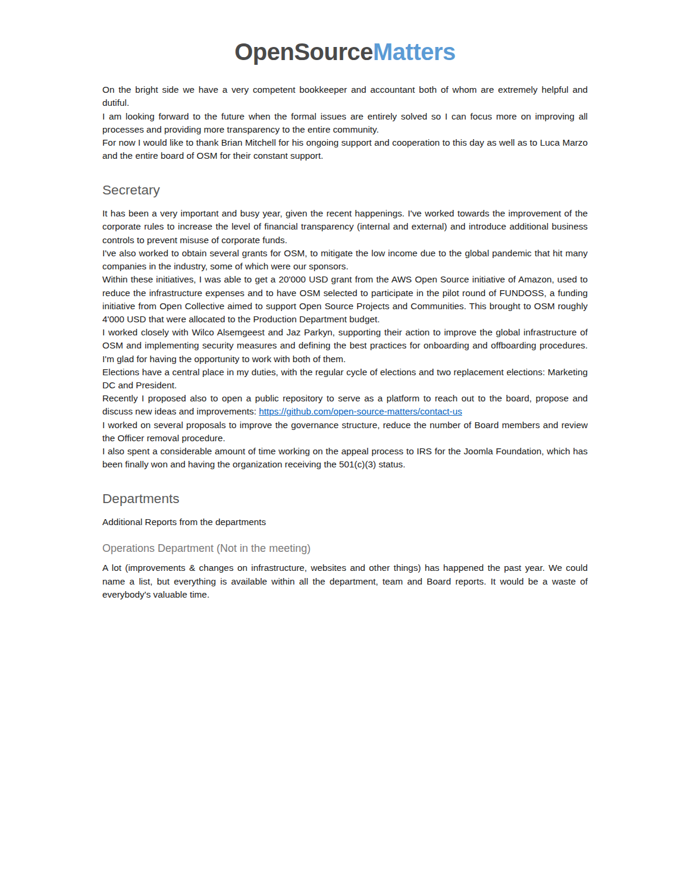Open Source Matters
On the bright side we have a very competent bookkeeper and accountant both of whom are extremely helpful and dutiful.
I am looking forward to the future when the formal issues are entirely solved so I can focus more on improving all processes and providing more transparency to the entire community.
For now I would like to thank Brian Mitchell for his ongoing support and cooperation to this day as well as to Luca Marzo and the entire board of OSM for their constant support.
Secretary
It has been a very important and busy year, given the recent happenings. I've worked towards the improvement of the corporate rules to increase the level of financial transparency (internal and external) and introduce additional business controls to prevent misuse of corporate funds.
I've also worked to obtain several grants for OSM, to mitigate the low income due to the global pandemic that hit many companies in the industry, some of which were our sponsors.
Within these initiatives, I was able to get a 20'000 USD grant from the AWS Open Source initiative of Amazon, used to reduce the infrastructure expenses and to have OSM selected to participate in the pilot round of FUNDOSS, a funding initiative from Open Collective aimed to support Open Source Projects and Communities. This brought to OSM roughly 4'000 USD that were allocated to the Production Department budget.
I worked closely with Wilco Alsemgeest and Jaz Parkyn, supporting their action to improve the global infrastructure of OSM and implementing security measures and defining the best practices for onboarding and offboarding procedures. I'm glad for having the opportunity to work with both of them.
Elections have a central place in my duties, with the regular cycle of elections and two replacement elections: Marketing DC and President.
Recently I proposed also to open a public repository to serve as a platform to reach out to the board, propose and discuss new ideas and improvements: https://github.com/open-source-matters/contact-us
I worked on several proposals to improve the governance structure, reduce the number of Board members and review the Officer removal procedure.
I also spent a considerable amount of time working on the appeal process to IRS for the Joomla Foundation, which has been finally won and having the organization receiving the 501(c)(3) status.
Departments
Additional Reports from the departments
Operations Department (Not in the meeting)
A lot (improvements & changes on infrastructure, websites and other things) has happened the past year. We could name a list, but everything is available within all the department, team and Board reports. It would be a waste of everybody's valuable time.